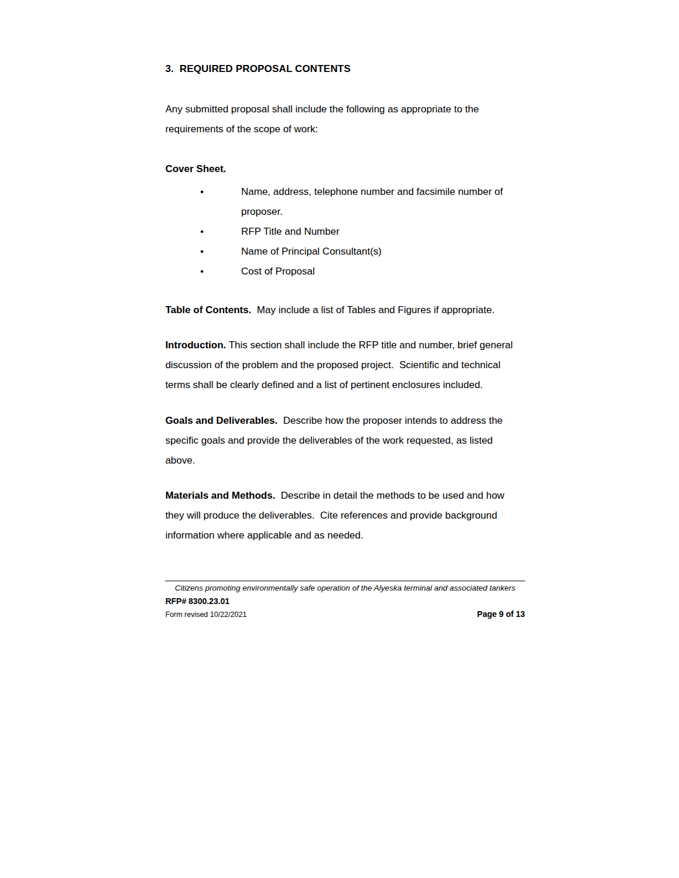3. REQUIRED PROPOSAL CONTENTS
Any submitted proposal shall include the following as appropriate to the requirements of the scope of work:
Cover Sheet.
Name, address, telephone number and facsimile number of proposer.
RFP Title and Number
Name of Principal Consultant(s)
Cost of Proposal
Table of Contents. May include a list of Tables and Figures if appropriate.
Introduction. This section shall include the RFP title and number, brief general discussion of the problem and the proposed project. Scientific and technical terms shall be clearly defined and a list of pertinent enclosures included.
Goals and Deliverables. Describe how the proposer intends to address the specific goals and provide the deliverables of the work requested, as listed above.
Materials and Methods. Describe in detail the methods to be used and how they will produce the deliverables. Cite references and provide background information where applicable and as needed.
Citizens promoting environmentally safe operation of the Alyeska terminal and associated tankers
RFP# 8300.23.01
Form revised 10/22/2021 Page 9 of 13